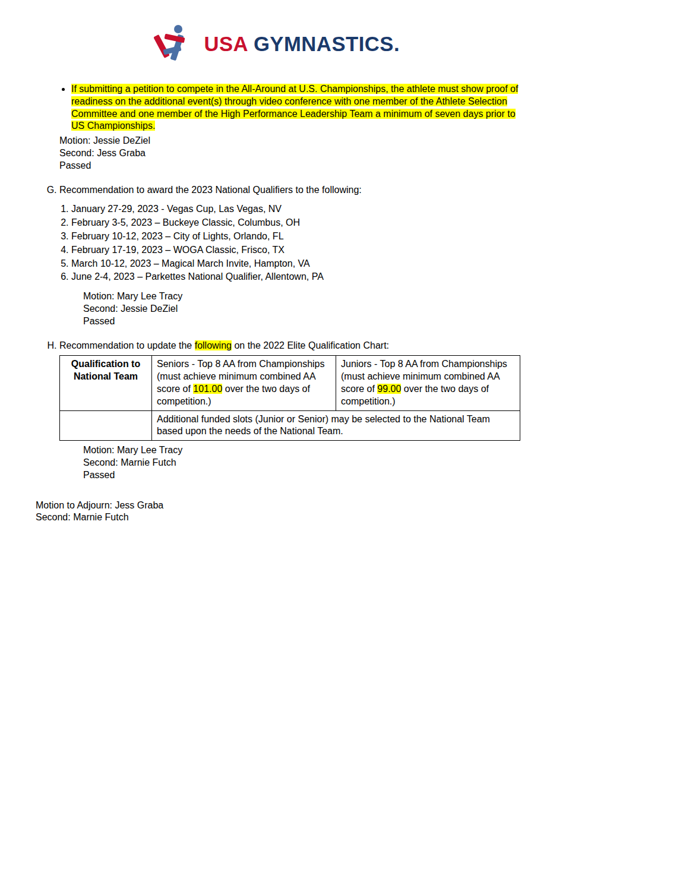USA GYMNASTICS.
If submitting a petition to compete in the All-Around at U.S. Championships, the athlete must show proof of readiness on the additional event(s) through video conference with one member of the Athlete Selection Committee and one member of the High Performance Leadership Team a minimum of seven days prior to US Championships.
Motion: Jessie DeZiel
Second: Jess Graba
Passed
Recommendation to award the 2023 National Qualifiers to the following:
January 27-29, 2023 - Vegas Cup, Las Vegas, NV
February 3-5, 2023 – Buckeye Classic, Columbus, OH
February 10-12, 2023 – City of Lights, Orlando, FL
February 17-19, 2023 – WOGA Classic, Frisco, TX
March 10-12, 2023 – Magical March Invite, Hampton, VA
June 2-4, 2023 – Parkettes National Qualifier, Allentown, PA
Motion: Mary Lee Tracy
Second: Jessie DeZiel
Passed
Recommendation to update the following on the 2022 Elite Qualification Chart:
| Qualification to National Team | Seniors - Top 8 AA from Championships (must achieve minimum combined AA score of 101.00 over the two days of competition.) | Juniors - Top 8 AA from Championships (must achieve minimum combined AA score of 99.00 over the two days of competition.) |
| | Additional funded slots (Junior or Senior) may be selected to the National Team based upon the needs of the National Team. |
Motion: Mary Lee Tracy
Second: Marnie Futch
Passed
Motion to Adjourn: Jess Graba
Second: Marnie Futch